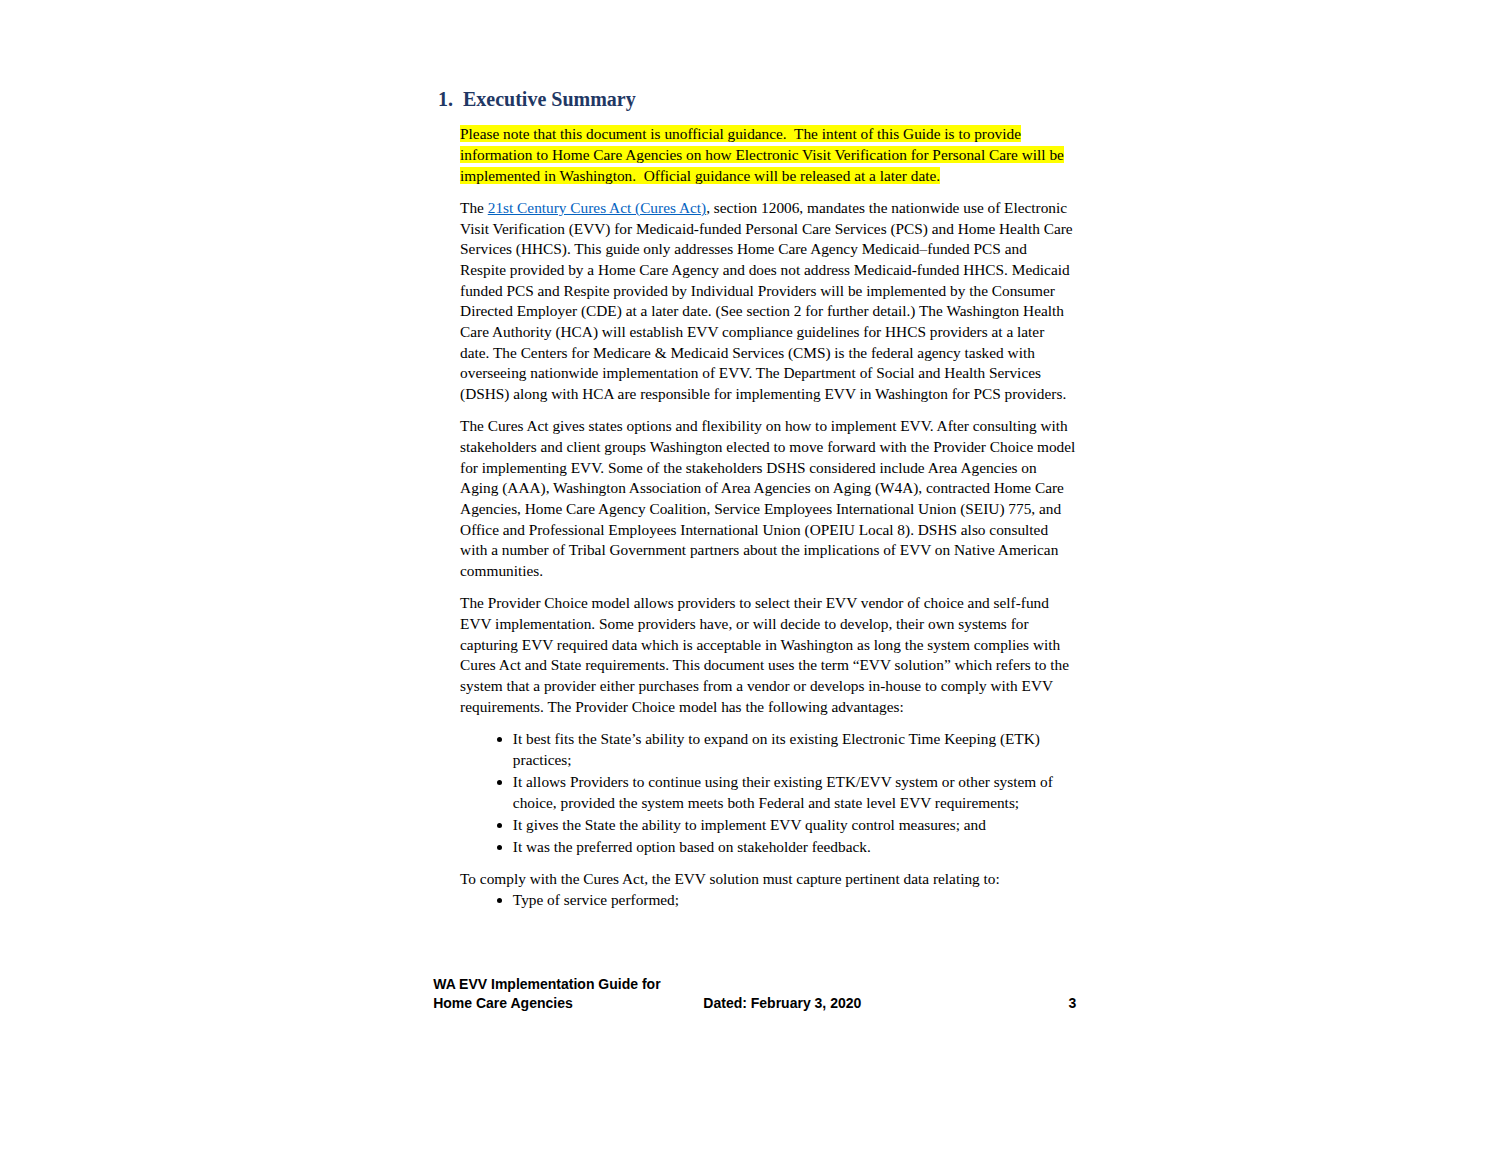1. Executive Summary
Please note that this document is unofficial guidance. The intent of this Guide is to provide information to Home Care Agencies on how Electronic Visit Verification for Personal Care will be implemented in Washington. Official guidance will be released at a later date.
The 21st Century Cures Act (Cures Act), section 12006, mandates the nationwide use of Electronic Visit Verification (EVV) for Medicaid-funded Personal Care Services (PCS) and Home Health Care Services (HHCS). This guide only addresses Home Care Agency Medicaid–funded PCS and Respite provided by a Home Care Agency and does not address Medicaid-funded HHCS. Medicaid funded PCS and Respite provided by Individual Providers will be implemented by the Consumer Directed Employer (CDE) at a later date. (See section 2 for further detail.) The Washington Health Care Authority (HCA) will establish EVV compliance guidelines for HHCS providers at a later date. The Centers for Medicare & Medicaid Services (CMS) is the federal agency tasked with overseeing nationwide implementation of EVV. The Department of Social and Health Services (DSHS) along with HCA are responsible for implementing EVV in Washington for PCS providers.
The Cures Act gives states options and flexibility on how to implement EVV. After consulting with stakeholders and client groups Washington elected to move forward with the Provider Choice model for implementing EVV. Some of the stakeholders DSHS considered include Area Agencies on Aging (AAA), Washington Association of Area Agencies on Aging (W4A), contracted Home Care Agencies, Home Care Agency Coalition, Service Employees International Union (SEIU) 775, and Office and Professional Employees International Union (OPEIU Local 8). DSHS also consulted with a number of Tribal Government partners about the implications of EVV on Native American communities.
The Provider Choice model allows providers to select their EVV vendor of choice and self-fund EVV implementation. Some providers have, or will decide to develop, their own systems for capturing EVV required data which is acceptable in Washington as long the system complies with Cures Act and State requirements. This document uses the term “EVV solution” which refers to the system that a provider either purchases from a vendor or develops in-house to comply with EVV requirements. The Provider Choice model has the following advantages:
It best fits the State’s ability to expand on its existing Electronic Time Keeping (ETK) practices;
It allows Providers to continue using their existing ETK/EVV system or other system of choice, provided the system meets both Federal and state level EVV requirements;
It gives the State the ability to implement EVV quality control measures; and
It was the preferred option based on stakeholder feedback.
To comply with the Cures Act, the EVV solution must capture pertinent data relating to:
Type of service performed;
| WA EVV Implementation Guide for Home Care Agencies | Dated: February 3, 2020 | 3 |